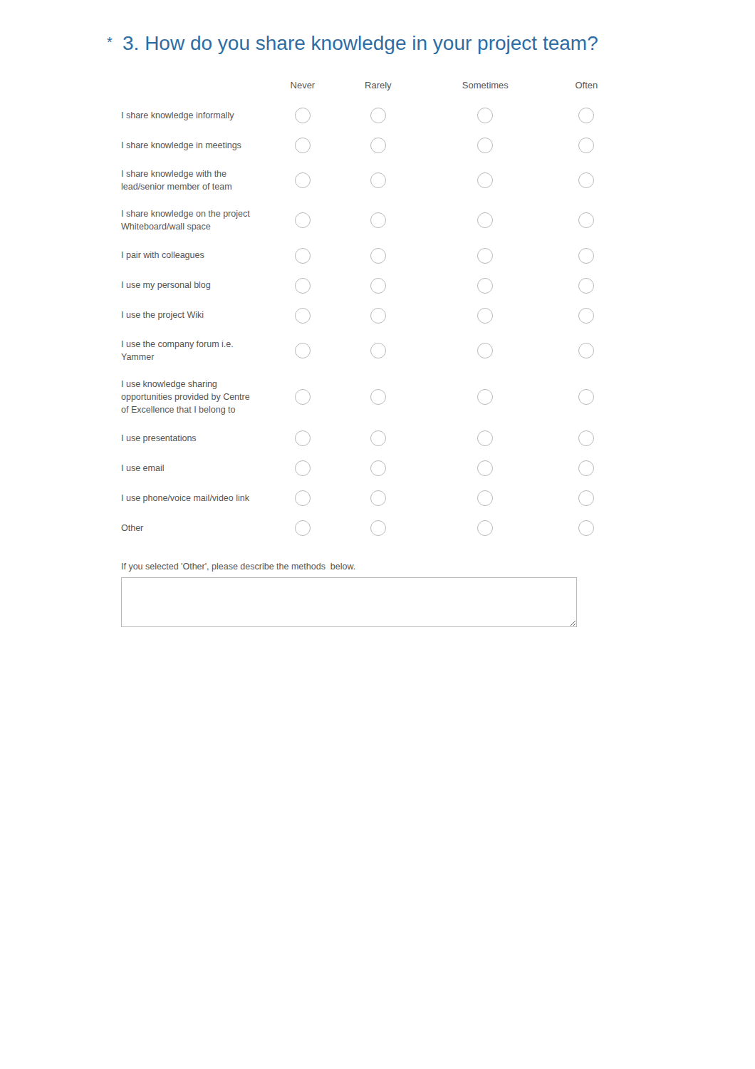*3. How do you share knowledge in your project team?
| | Never | Rarely | Sometimes | Often |
| --- | --- | --- | --- | --- |
| I share knowledge informally | | | | |
| I share knowledge in meetings | | | | |
| I share knowledge with the lead/senior member of team | | | | |
| I share knowledge on the project Whiteboard/wall space | | | | |
| I pair with colleagues | | | | |
| I use my personal blog | | | | |
| I use the project Wiki | | | | |
| I use the company forum i.e. Yammer | | | | |
| I use knowledge sharing opportunities provided by Centre of Excellence that I belong to | | | | |
| I use presentations | | | | |
| I use email | | | | |
| I use phone/voice mail/video link | | | | |
| Other | | | | |
If you selected 'Other', please describe the methods below.